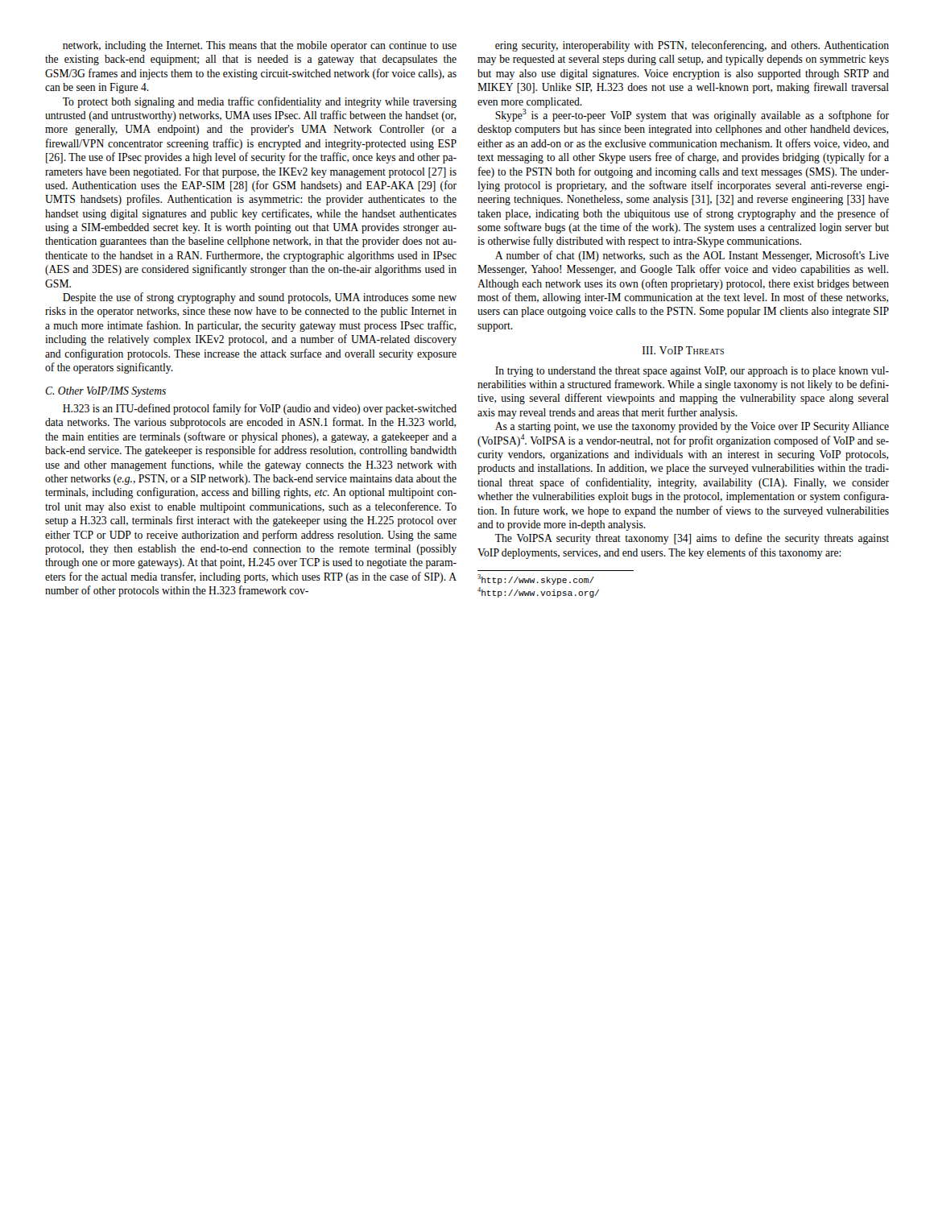network, including the Internet. This means that the mobile operator can continue to use the existing back-end equipment; all that is needed is a gateway that decapsulates the GSM/3G frames and injects them to the existing circuit-switched network (for voice calls), as can be seen in Figure 4.
To protect both signaling and media traffic confidentiality and integrity while traversing untrusted (and untrustworthy) networks, UMA uses IPsec. All traffic between the handset (or, more generally, UMA endpoint) and the provider's UMA Network Controller (or a firewall/VPN concentrator screening traffic) is encrypted and integrity-protected using ESP [26]. The use of IPsec provides a high level of security for the traffic, once keys and other parameters have been negotiated. For that purpose, the IKEv2 key management protocol [27] is used. Authentication uses the EAP-SIM [28] (for GSM handsets) and EAP-AKA [29] (for UMTS handsets) profiles. Authentication is asymmetric: the provider authenticates to the handset using digital signatures and public key certificates, while the handset authenticates using a SIM-embedded secret key. It is worth pointing out that UMA provides stronger authentication guarantees than the baseline cellphone network, in that the provider does not authenticate to the handset in a RAN. Furthermore, the cryptographic algorithms used in IPsec (AES and 3DES) are considered significantly stronger than the on-the-air algorithms used in GSM.
Despite the use of strong cryptography and sound protocols, UMA introduces some new risks in the operator networks, since these now have to be connected to the public Internet in a much more intimate fashion. In particular, the security gateway must process IPsec traffic, including the relatively complex IKEv2 protocol, and a number of UMA-related discovery and configuration protocols. These increase the attack surface and overall security exposure of the operators significantly.
C. Other VoIP/IMS Systems
H.323 is an ITU-defined protocol family for VoIP (audio and video) over packet-switched data networks. The various subprotocols are encoded in ASN.1 format. In the H.323 world, the main entities are terminals (software or physical phones), a gateway, a gatekeeper and a back-end service. The gatekeeper is responsible for address resolution, controlling bandwidth use and other management functions, while the gateway connects the H.323 network with other networks (e.g., PSTN, or a SIP network). The back-end service maintains data about the terminals, including configuration, access and billing rights, etc. An optional multipoint control unit may also exist to enable multipoint communications, such as a teleconference. To setup a H.323 call, terminals first interact with the gatekeeper using the H.225 protocol over either TCP or UDP to receive authorization and perform address resolution. Using the same protocol, they then establish the end-to-end connection to the remote terminal (possibly through one or more gateways). At that point, H.245 over TCP is used to negotiate the parameters for the actual media transfer, including ports, which uses RTP (as in the case of SIP). A number of other protocols within the H.323 framework cov-
ering security, interoperability with PSTN, teleconferencing, and others. Authentication may be requested at several steps during call setup, and typically depends on symmetric keys but may also use digital signatures. Voice encryption is also supported through SRTP and MIKEY [30]. Unlike SIP, H.323 does not use a well-known port, making firewall traversal even more complicated.
Skype3 is a peer-to-peer VoIP system that was originally available as a softphone for desktop computers but has since been integrated into cellphones and other handheld devices, either as an add-on or as the exclusive communication mechanism. It offers voice, video, and text messaging to all other Skype users free of charge, and provides bridging (typically for a fee) to the PSTN both for outgoing and incoming calls and text messages (SMS). The underlying protocol is proprietary, and the software itself incorporates several anti-reverse engineering techniques. Nonetheless, some analysis [31], [32] and reverse engineering [33] have taken place, indicating both the ubiquitous use of strong cryptography and the presence of some software bugs (at the time of the work). The system uses a centralized login server but is otherwise fully distributed with respect to intra-Skype communications.
A number of chat (IM) networks, such as the AOL Instant Messenger, Microsoft's Live Messenger, Yahoo! Messenger, and Google Talk offer voice and video capabilities as well. Although each network uses its own (often proprietary) protocol, there exist bridges between most of them, allowing inter-IM communication at the text level. In most of these networks, users can place outgoing voice calls to the PSTN. Some popular IM clients also integrate SIP support.
III. VoIP Threats
In trying to understand the threat space against VoIP, our approach is to place known vulnerabilities within a structured framework. While a single taxonomy is not likely to be definitive, using several different viewpoints and mapping the vulnerability space along several axis may reveal trends and areas that merit further analysis.
As a starting point, we use the taxonomy provided by the Voice over IP Security Alliance (VoIPSA)4. VoIPSA is a vendor-neutral, not for profit organization composed of VoIP and security vendors, organizations and individuals with an interest in securing VoIP protocols, products and installations. In addition, we place the surveyed vulnerabilities within the traditional threat space of confidentiality, integrity, availability (CIA). Finally, we consider whether the vulnerabilities exploit bugs in the protocol, implementation or system configuration. In future work, we hope to expand the number of views to the surveyed vulnerabilities and to provide more in-depth analysis.
The VoIPSA security threat taxonomy [34] aims to define the security threats against VoIP deployments, services, and end users. The key elements of this taxonomy are:
3http://www.skype.com/
4http://www.voipsa.org/